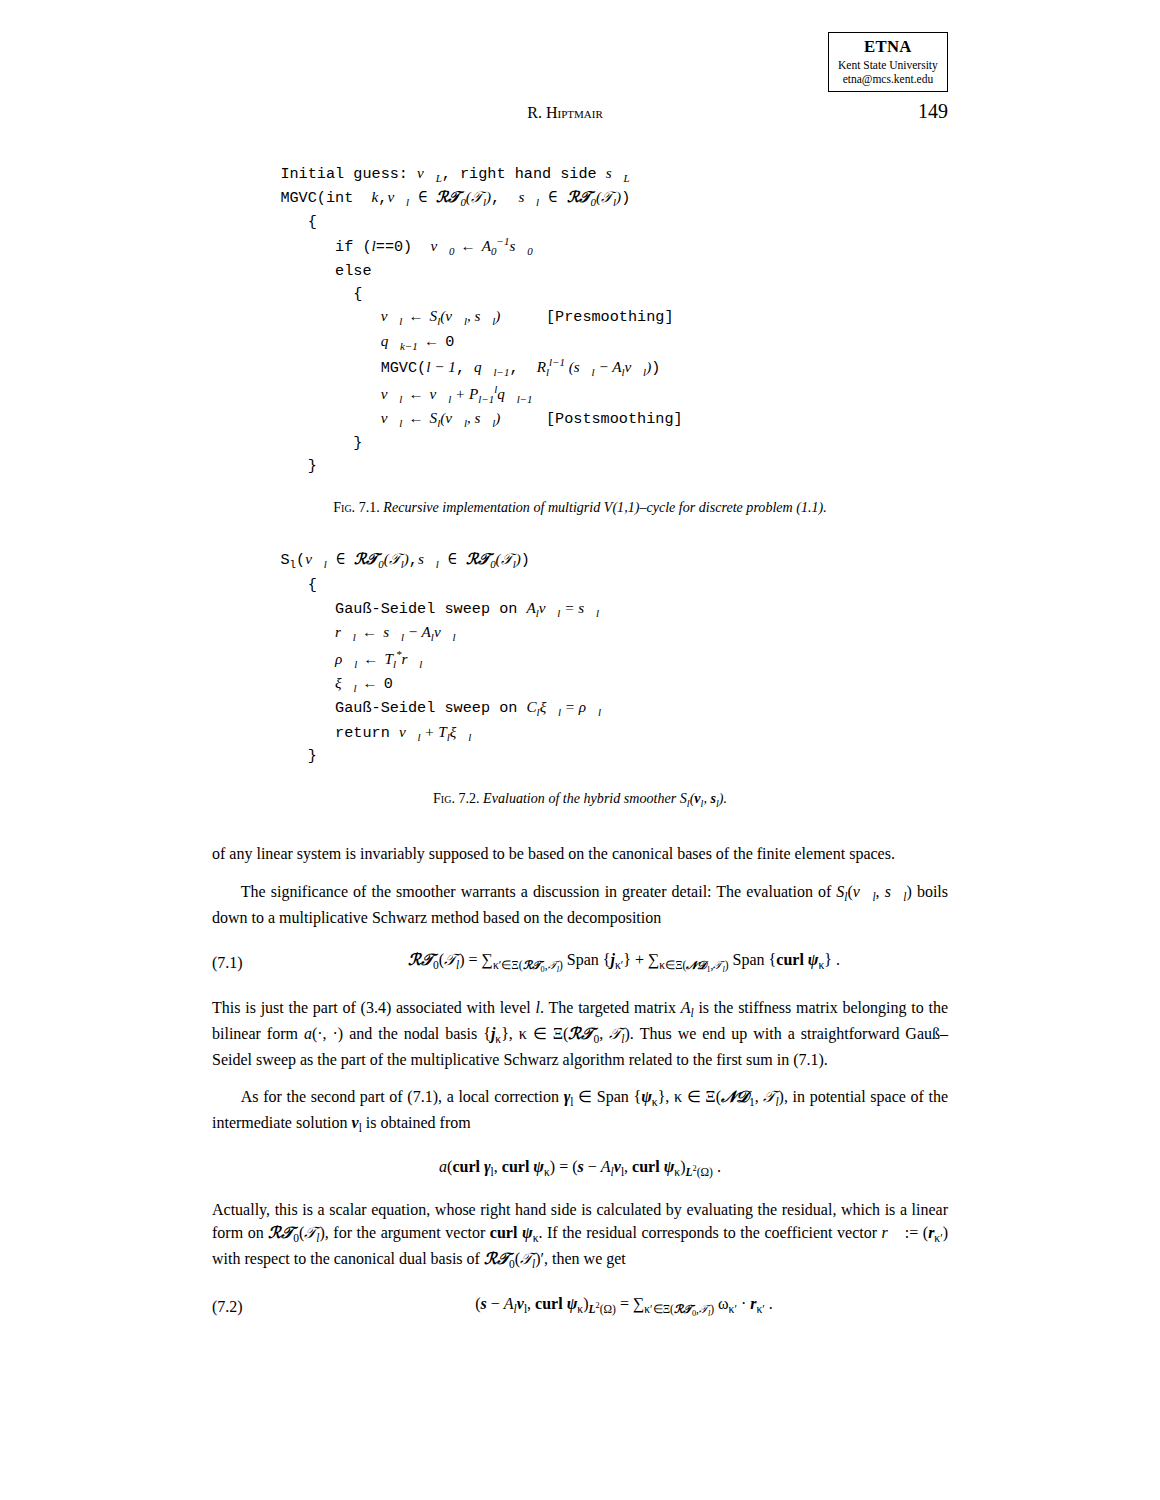ETNA
Kent State University
etna@mcs.kent.edu
R. Hiptmair 149
Initial guess: v⃗L, right hand side s⃗L MGVC(int k,v⃗l ∈ ℛ𝒯0(𝒯l), s⃗l ∈ ℛ𝒯0(𝒯l)) { if (l==0) v⃗0 ← A0−1s⃗0 else { v⃗l ← Sl(v⃗l, s⃗l) [Presmoothing] q⃗k−1 ← 0 MGVC(l − 1, q⃗l−1, Rll−1 (s⃗l − Alv⃗l)) v⃗l ← v⃗l + Pl−1lq⃗l−1 v⃗l ← Sl(v⃗l, s⃗l) [Postsmoothing] } }
Fig. 7.1. Recursive implementation of multigrid V(1,1)–cycle for discrete problem (1.1).
Sl(v⃗l ∈ ℛ𝒯0(𝒯l),s⃗l ∈ ℛ𝒯0(𝒯l)) { Gauß-Seidel sweep on Alv⃗l = s⃗l r⃗l ← s⃗l − Alv⃗l ρ⃗l ← Tl*r⃗l ξ⃗l ← 0 Gauß-Seidel sweep on Clξ⃗l = ρ⃗l return v⃗l + Tlξ⃗l }
Fig. 7.2. Evaluation of the hybrid smoother Sl(vl, sl).
of any linear system is invariably supposed to be based on the canonical bases of the finite element spaces.
The significance of the smoother warrants a discussion in greater detail: The evaluation of Sl(v⃗l, s⃗l) boils down to a multiplicative Schwarz method based on the decomposition
(7.1)
ℛ𝒯0(𝒯l) = ∑κ′∈Ξ(ℛ𝒯0,𝒯l) Span {jκ′} + ∑κ∈Ξ(𝒩𝒟1,𝒯l) Span {curl ψκ} .
This is just the part of (3.4) associated with level l. The targeted matrix Al is the stiffness matrix belonging to the bilinear form a(·, ·) and the nodal basis {jκ}, κ ∈ Ξ(ℛ𝒯0, 𝒯l). Thus we end up with a straightforward Gauß–Seidel sweep as the part of the multiplicative Schwarz algorithm related to the first sum in (7.1).
As for the second part of (7.1), a local correction γl ∈ Span {ψκ}, κ ∈ Ξ(𝒩𝒟1, 𝒯l), in potential space of the intermediate solution vl is obtained from
a(curl γl, curl ψκ) = (s − Al vl, curl ψκ)L2(Ω) .
Actually, this is a scalar equation, whose right hand side is calculated by evaluating the residual, which is a linear form on ℛ𝒯0(𝒯l), for the argument vector curl ψκ. If the residual corresponds to the coefficient vector r⃗ := (rκ′) with respect to the canonical dual basis of ℛ𝒯0(𝒯l)′, then we get
(7.2)
(s − Al vl, curl ψκ)L2(Ω) = ∑κ′∈Ξ(ℛ𝒯0,𝒯l) ωκ′ · rκ′ .